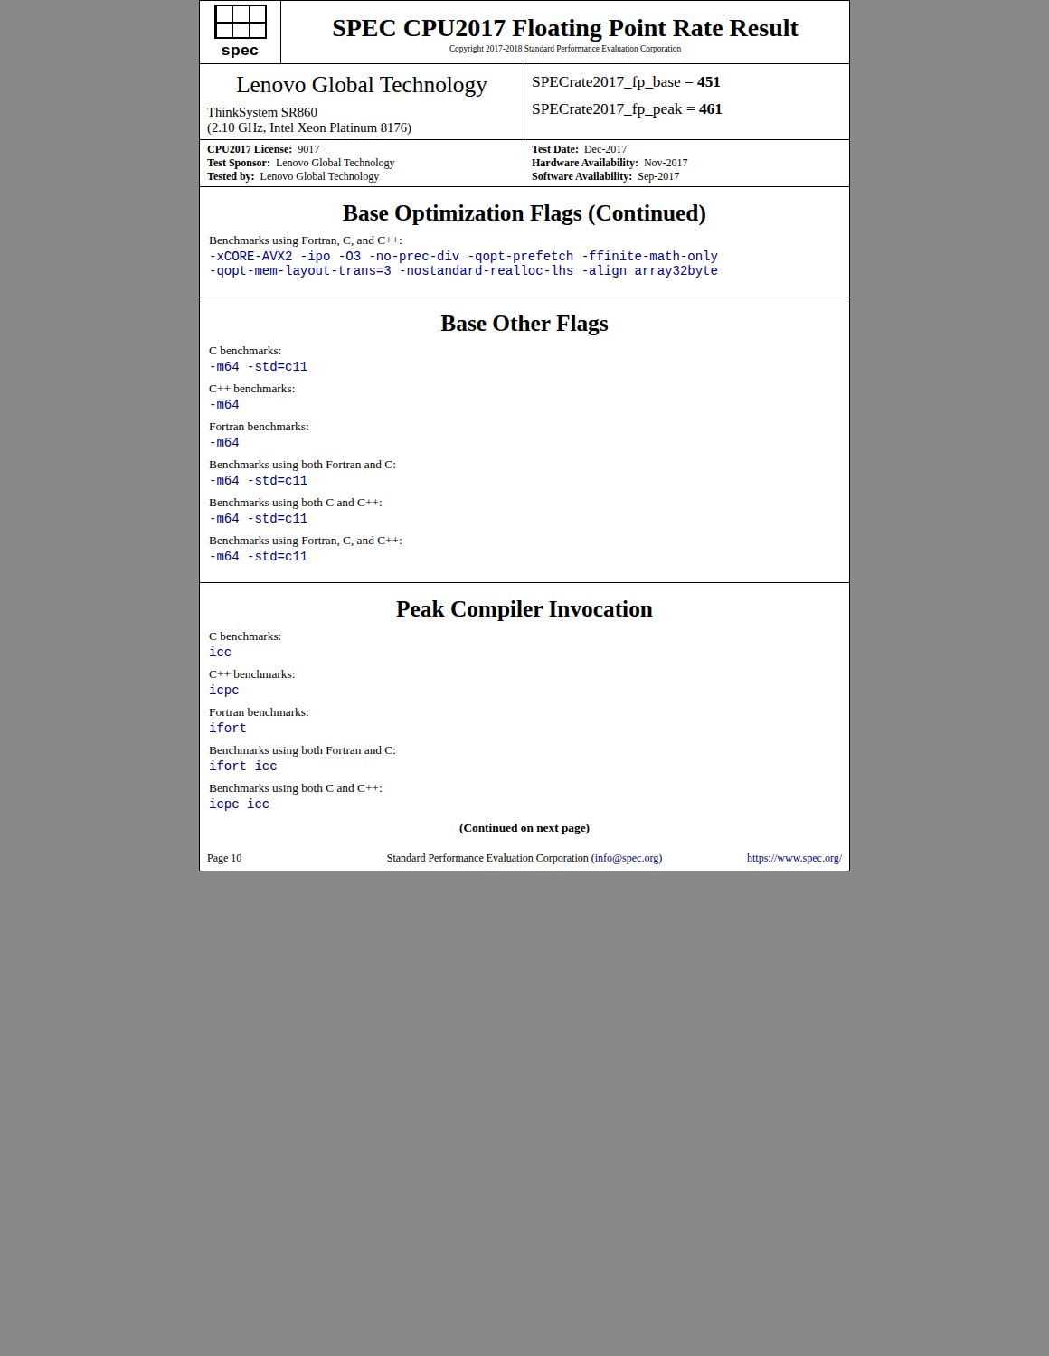spec
SPEC CPU2017 Floating Point Rate Result
Copyright 2017-2018 Standard Performance Evaluation Corporation
Lenovo Global Technology
ThinkSystem SR860 (2.10 GHz, Intel Xeon Platinum 8176)
SPECrate2017_fp_base = 451
SPECrate2017_fp_peak = 461
CPU2017 License: 9017
Test Sponsor: Lenovo Global Technology
Tested by: Lenovo Global Technology
Test Date: Dec-2017
Hardware Availability: Nov-2017
Software Availability: Sep-2017
Base Optimization Flags (Continued)
Benchmarks using Fortran, C, and C++:
-xCORE-AVX2 -ipo -O3 -no-prec-div -qopt-prefetch -ffinite-math-only
-qopt-mem-layout-trans=3 -nostandard-realloc-lhs -align array32byte
Base Other Flags
C benchmarks:
-m64 -std=c11
C++ benchmarks:
-m64
Fortran benchmarks:
-m64
Benchmarks using both Fortran and C:
-m64 -std=c11
Benchmarks using both C and C++:
-m64 -std=c11
Benchmarks using Fortran, C, and C++:
-m64 -std=c11
Peak Compiler Invocation
C benchmarks:
icc
C++ benchmarks:
icpc
Fortran benchmarks:
ifort
Benchmarks using both Fortran and C:
ifort icc
Benchmarks using both C and C++:
icpc icc
(Continued on next page)
Page 10
Standard Performance Evaluation Corporation (info@spec.org)
https://www.spec.org/